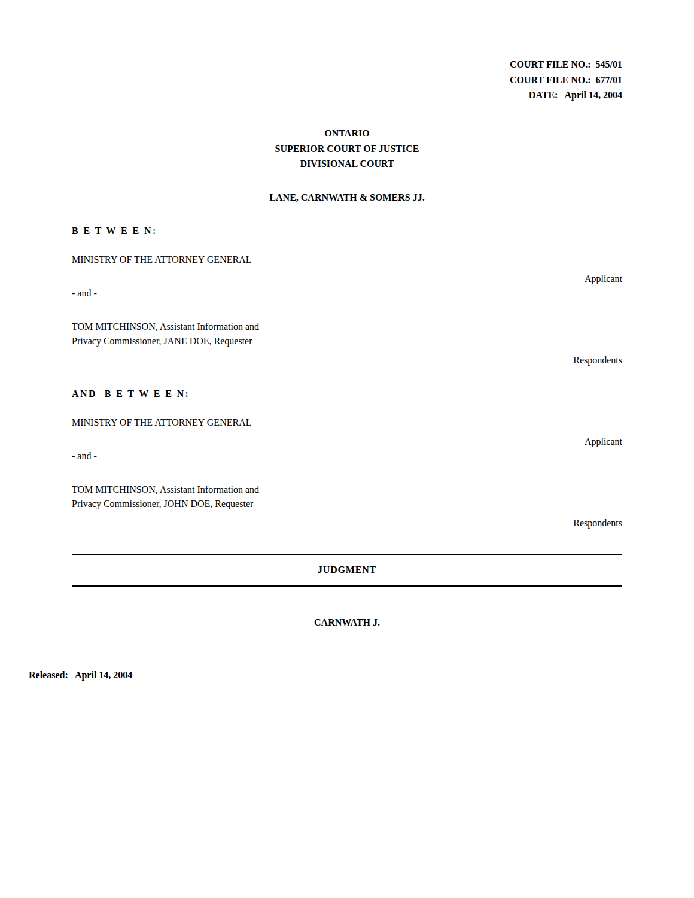COURT FILE NO.: 545/01
COURT FILE NO.: 677/01
DATE: April 14, 2004
ONTARIO
SUPERIOR COURT OF JUSTICE
DIVISIONAL COURT
LANE, CARNWATH & SOMERS JJ.
B E T W E E N:
MINISTRY OF THE ATTORNEY GENERAL
Applicant
- and -
TOM MITCHINSON, Assistant Information and
Privacy Commissioner, JANE DOE, Requester
Respondents
AND B E T W E E N:
MINISTRY OF THE ATTORNEY GENERAL
Applicant
- and -
TOM MITCHINSON, Assistant Information and
Privacy Commissioner, JOHN DOE, Requester
Respondents
JUDGMENT
CARNWATH J.
Released: April 14, 2004